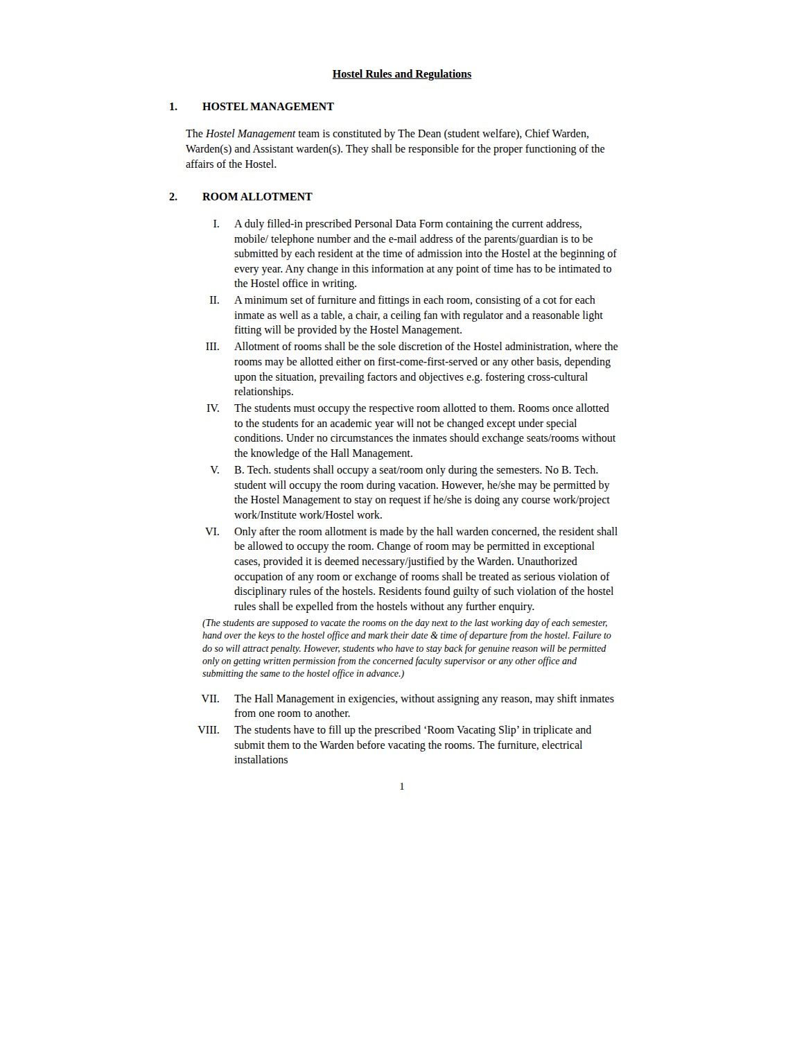Hostel Rules and Regulations
1. HOSTEL MANAGEMENT
The Hostel Management team is constituted by The Dean (student welfare), Chief Warden, Warden(s) and Assistant warden(s). They shall be responsible for the proper functioning of the affairs of the Hostel.
2. ROOM ALLOTMENT
A duly filled-in prescribed Personal Data Form containing the current address, mobile/ telephone number and the e-mail address of the parents/guardian is to be submitted by each resident at the time of admission into the Hostel at the beginning of every year. Any change in this information at any point of time has to be intimated to the Hostel office in writing.
A minimum set of furniture and fittings in each room, consisting of a cot for each inmate as well as a table, a chair, a ceiling fan with regulator and a reasonable light fitting will be provided by the Hostel Management.
Allotment of rooms shall be the sole discretion of the Hostel administration, where the rooms may be allotted either on first-come-first-served or any other basis, depending upon the situation, prevailing factors and objectives e.g. fostering cross-cultural relationships.
The students must occupy the respective room allotted to them. Rooms once allotted to the students for an academic year will not be changed except under special conditions. Under no circumstances the inmates should exchange seats/rooms without the knowledge of the Hall Management.
B. Tech. students shall occupy a seat/room only during the semesters. No B. Tech. student will occupy the room during vacation. However, he/she may be permitted by the Hostel Management to stay on request if he/she is doing any course work/project work/Institute work/Hostel work.
Only after the room allotment is made by the hall warden concerned, the resident shall be allowed to occupy the room. Change of room may be permitted in exceptional cases, provided it is deemed necessary/justified by the Warden. Unauthorized occupation of any room or exchange of rooms shall be treated as serious violation of disciplinary rules of the hostels. Residents found guilty of such violation of the hostel rules shall be expelled from the hostels without any further enquiry.
(The students are supposed to vacate the rooms on the day next to the last working day of each semester, hand over the keys to the hostel office and mark their date & time of departure from the hostel. Failure to do so will attract penalty. However, students who have to stay back for genuine reason will be permitted only on getting written permission from the concerned faculty supervisor or any other office and submitting the same to the hostel office in advance.)
The Hall Management in exigencies, without assigning any reason, may shift inmates from one room to another.
The students have to fill up the prescribed ‘Room Vacating Slip’ in triplicate and submit them to the Warden before vacating the rooms. The furniture, electrical installations
1